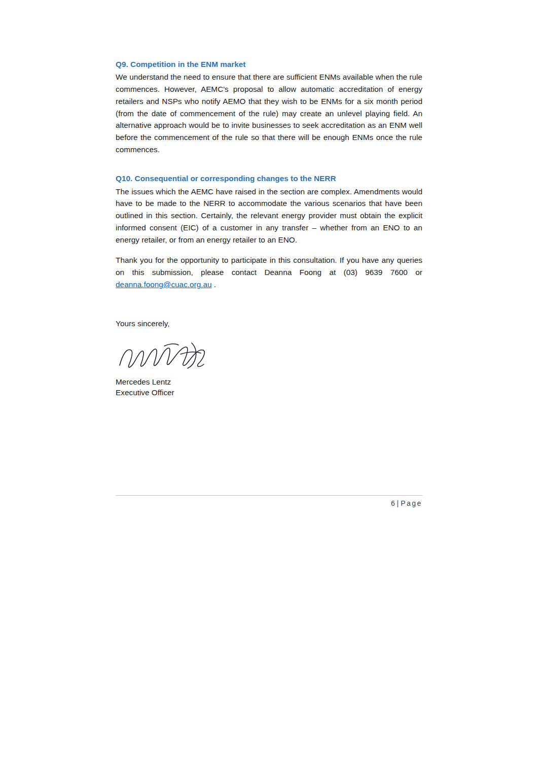Q9. Competition in the ENM market
We understand the need to ensure that there are sufficient ENMs available when the rule commences. However, AEMC's proposal to allow automatic accreditation of energy retailers and NSPs who notify AEMO that they wish to be ENMs for a six month period (from the date of commencement of the rule) may create an unlevel playing field. An alternative approach would be to invite businesses to seek accreditation as an ENM well before the commencement of the rule so that there will be enough ENMs once the rule commences.
Q10. Consequential or corresponding changes to the NERR
The issues which the AEMC have raised in the section are complex. Amendments would have to be made to the NERR to accommodate the various scenarios that have been outlined in this section. Certainly, the relevant energy provider must obtain the explicit informed consent (EIC) of a customer in any transfer – whether from an ENO to an energy retailer, or from an energy retailer to an ENO.
Thank you for the opportunity to participate in this consultation. If you have any queries on this submission, please contact Deanna Foong at (03) 9639 7600 or deanna.foong@cuac.org.au .
Yours sincerely,
Mercedes Lentz
Executive Officer
6 | Page